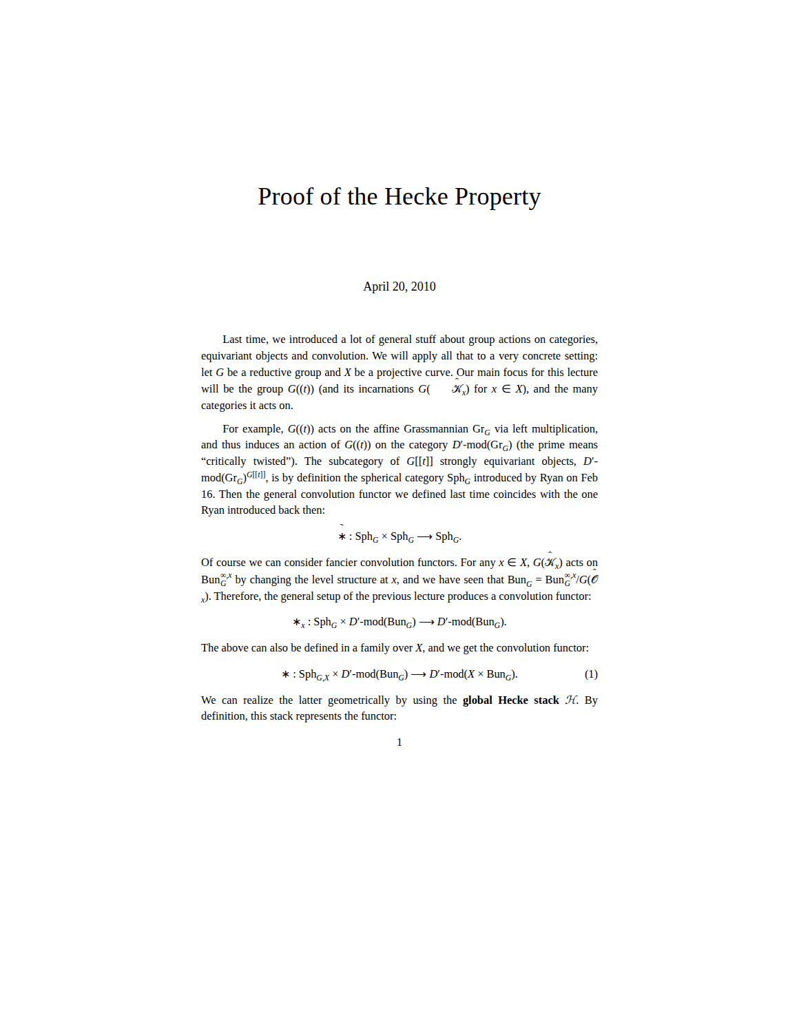Proof of the Hecke Property
April 20, 2010
Last time, we introduced a lot of general stuff about group actions on categories, equivariant objects and convolution. We will apply all that to a very concrete setting: let G be a reductive group and X be a projective curve. Our main focus for this lecture will be the group G((t)) (and its incarnations G(𝒦x) for x ∈ X), and the many categories it acts on.
For example, G((t)) acts on the affine Grassmannian GrG via left multiplication, and thus induces an action of G((t)) on the category D′-mod(GrG) (the prime means “critically twisted”). The subcategory of G[[t]] strongly equivariant objects, D′-mod(GrG)G[[t]], is by definition the spherical category SphG introduced by Ryan on Feb 16. Then the general convolution functor we defined last time coincides with the one Ryan introduced back then:
∗ : SphG × SphG ⟶ SphG.
Of course we can consider fancier convolution functors. For any x ∈ X, G(𝒦x) acts on Bun∞,x G by changing the level structure at x, and we have seen that BunG = Bun∞,x G/G(𝒪x). Therefore, the general setup of the previous lecture produces a convolution functor:
∗x : SphG × D′-mod(BunG) ⟶ D′-mod(BunG).
The above can also be defined in a family over X, and we get the convolution functor:
∗ : SphG,X × D′-mod(BunG) ⟶ D′-mod(X × BunG).(1)
We can realize the latter geometrically by using the global Hecke stack ℋ. By definition, this stack represents the functor:
1